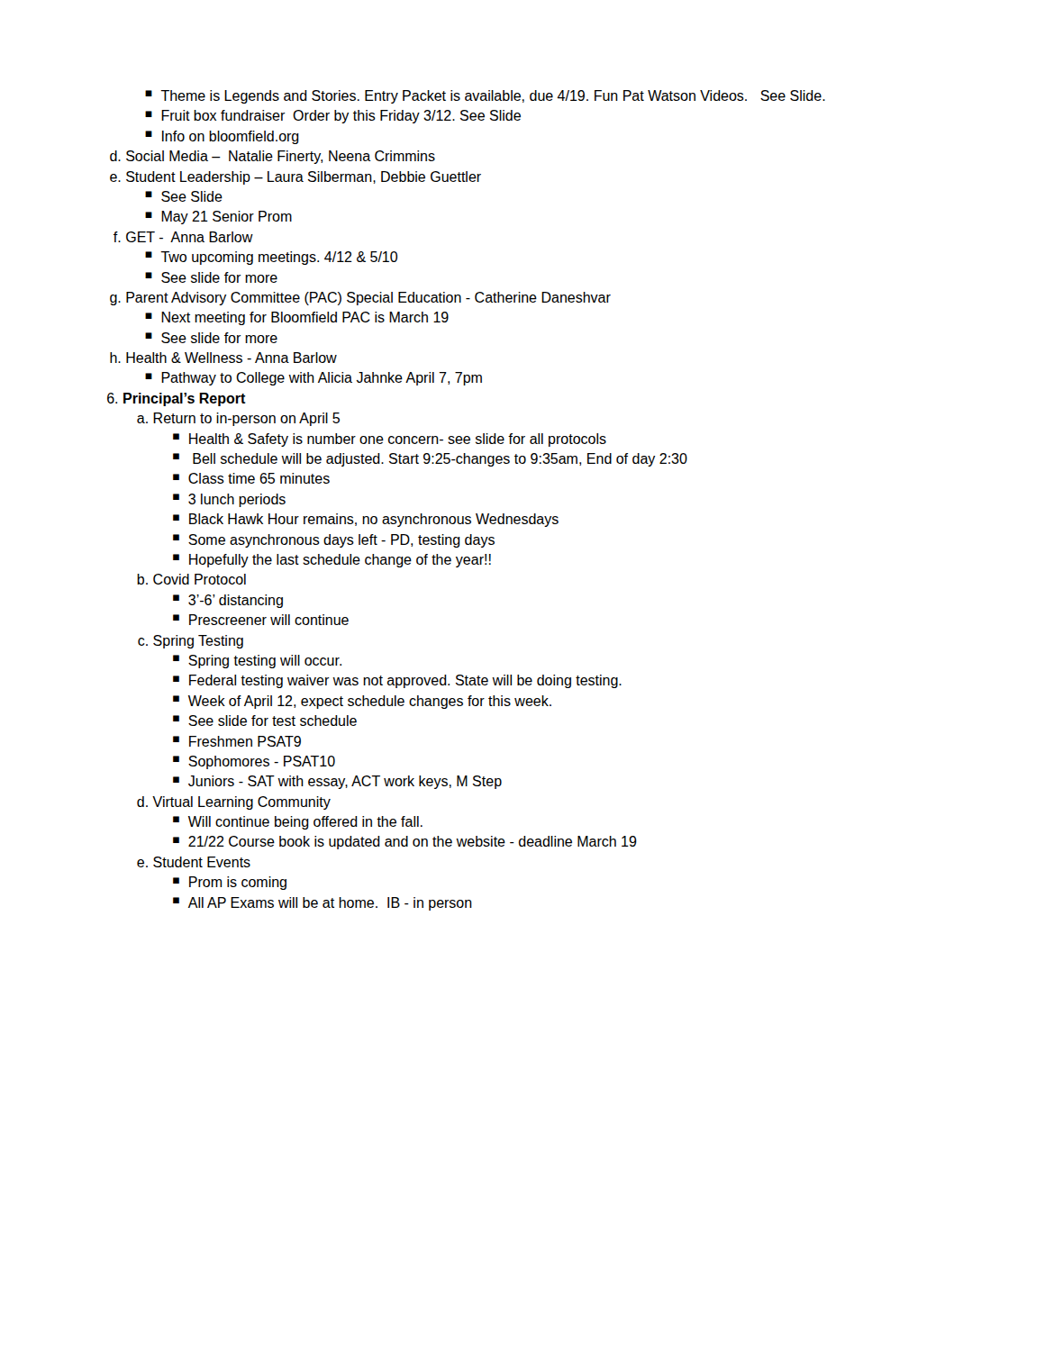Theme is Legends and Stories. Entry Packet is available, due 4/19. Fun Pat Watson Videos. See Slide.
Fruit box fundraiser Order by this Friday 3/12. See Slide
Info on bloomfield.org
Social Media – Natalie Finerty, Neena Crimmins
Student Leadership – Laura Silberman, Debbie Guettler
See Slide
May 21 Senior Prom
GET - Anna Barlow
Two upcoming meetings. 4/12 & 5/10
See slide for more
Parent Advisory Committee (PAC) Special Education - Catherine Daneshvar
Next meeting for Bloomfield PAC is March 19
See slide for more
Health & Wellness - Anna Barlow
Pathway to College with Alicia Jahnke April 7, 7pm
Principal’s Report
Return to in-person on April 5
Health & Safety is number one concern- see slide for all protocols
Bell schedule will be adjusted. Start 9:25-changes to 9:35am, End of day 2:30
Class time 65 minutes
3 lunch periods
Black Hawk Hour remains, no asynchronous Wednesdays
Some asynchronous days left - PD, testing days
Hopefully the last schedule change of the year!!
Covid Protocol
3’-6’ distancing
Prescreener will continue
Spring Testing
Spring testing will occur.
Federal testing waiver was not approved. State will be doing testing.
Week of April 12, expect schedule changes for this week.
See slide for test schedule
Freshmen PSAT9
Sophomores - PSAT10
Juniors - SAT with essay, ACT work keys, M Step
Virtual Learning Community
Will continue being offered in the fall.
21/22 Course book is updated and on the website - deadline March 19
Student Events
Prom is coming
All AP Exams will be at home. IB - in person